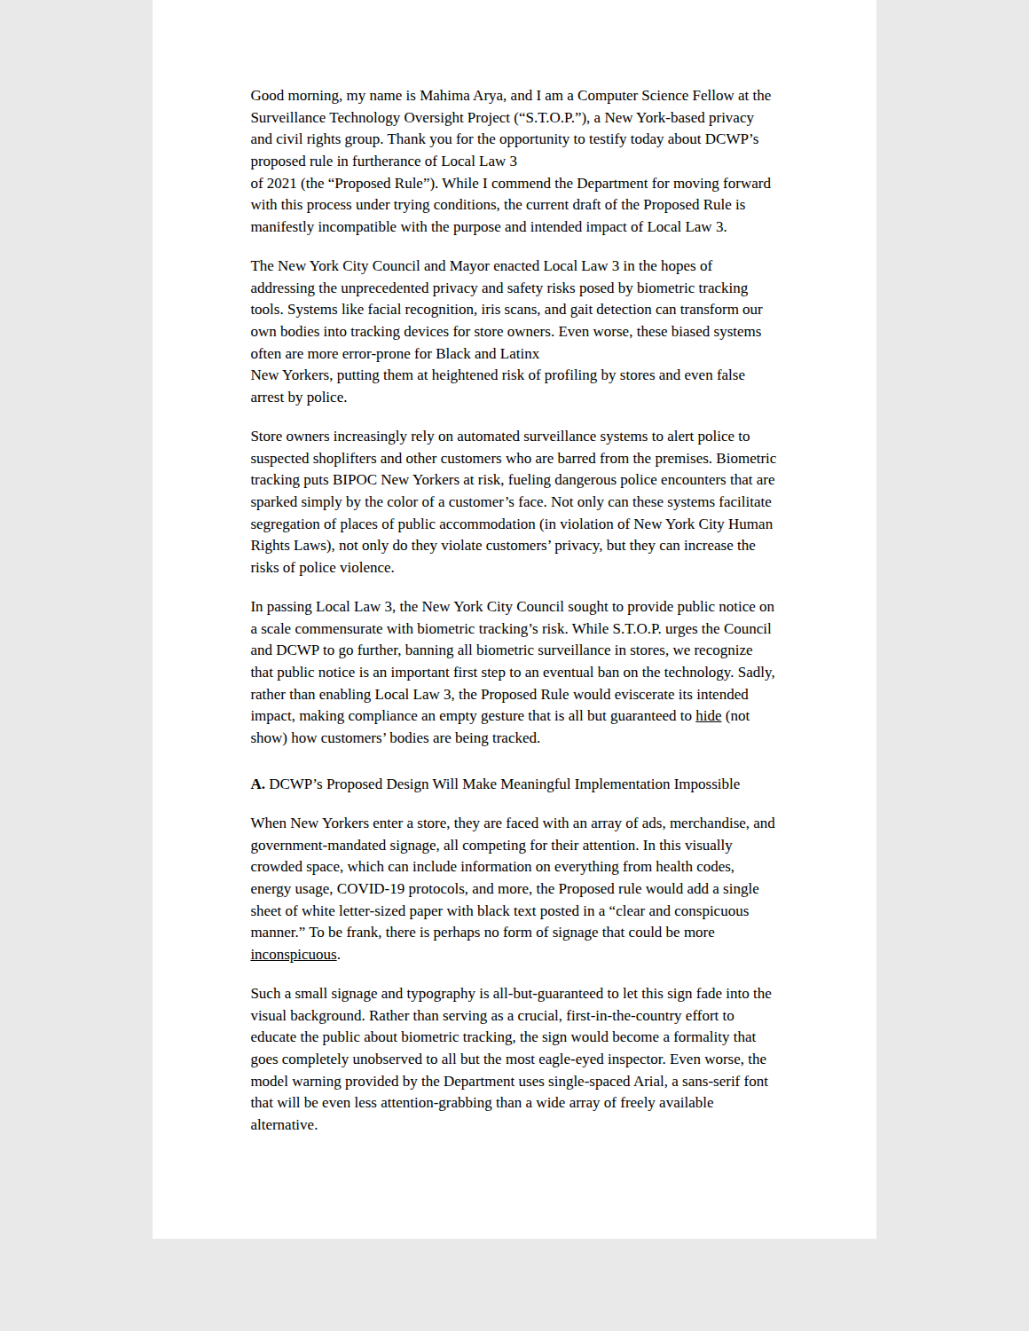Good morning, my name is Mahima Arya, and I am a Computer Science Fellow at the Surveillance Technology Oversight Project (“S.T.O.P.”), a New York-based privacy and civil rights group. Thank you for the opportunity to testify today about DCWP’s proposed rule in furtherance of Local Law 3
of 2021 (the “Proposed Rule”). While I commend the Department for moving forward with this process under trying conditions, the current draft of the Proposed Rule is manifestly incompatible with the purpose and intended impact of Local Law 3.
The New York City Council and Mayor enacted Local Law 3 in the hopes of addressing the unprecedented privacy and safety risks posed by biometric tracking tools. Systems like facial recognition, iris scans, and gait detection can transform our own bodies into tracking devices for store owners. Even worse, these biased systems often are more error-prone for Black and Latinx
New Yorkers, putting them at heightened risk of profiling by stores and even false arrest by police.
Store owners increasingly rely on automated surveillance systems to alert police to suspected shoplifters and other customers who are barred from the premises. Biometric tracking puts BIPOC New Yorkers at risk, fueling dangerous police encounters that are sparked simply by the color of a customer’s face. Not only can these systems facilitate segregation of places of public accommodation (in violation of New York City Human Rights Laws), not only do they violate customers’ privacy, but they can increase the risks of police violence.
In passing Local Law 3, the New York City Council sought to provide public notice on a scale commensurate with biometric tracking’s risk. While S.T.O.P. urges the Council and DCWP to go further, banning all biometric surveillance in stores, we recognize that public notice is an important first step to an eventual ban on the technology. Sadly, rather than enabling Local Law 3, the Proposed Rule would eviscerate its intended impact, making compliance an empty gesture that is all but guaranteed to hide (not show) how customers’ bodies are being tracked.
A. DCWP’s Proposed Design Will Make Meaningful Implementation Impossible
When New Yorkers enter a store, they are faced with an array of ads, merchandise, and government-mandated signage, all competing for their attention. In this visually crowded space, which can include information on everything from health codes, energy usage, COVID-19 protocols, and more, the Proposed rule would add a single sheet of white letter-sized paper with black text posted in a “clear and conspicuous manner.” To be frank, there is perhaps no form of signage that could be more inconspicuous.
Such a small signage and typography is all-but-guaranteed to let this sign fade into the visual background. Rather than serving as a crucial, first-in-the-country effort to educate the public about biometric tracking, the sign would become a formality that goes completely unobserved to all but the most eagle-eyed inspector. Even worse, the model warning provided by the Department uses single-spaced Arial, a sans-serif font that will be even less attention-grabbing than a wide array of freely available alternative.